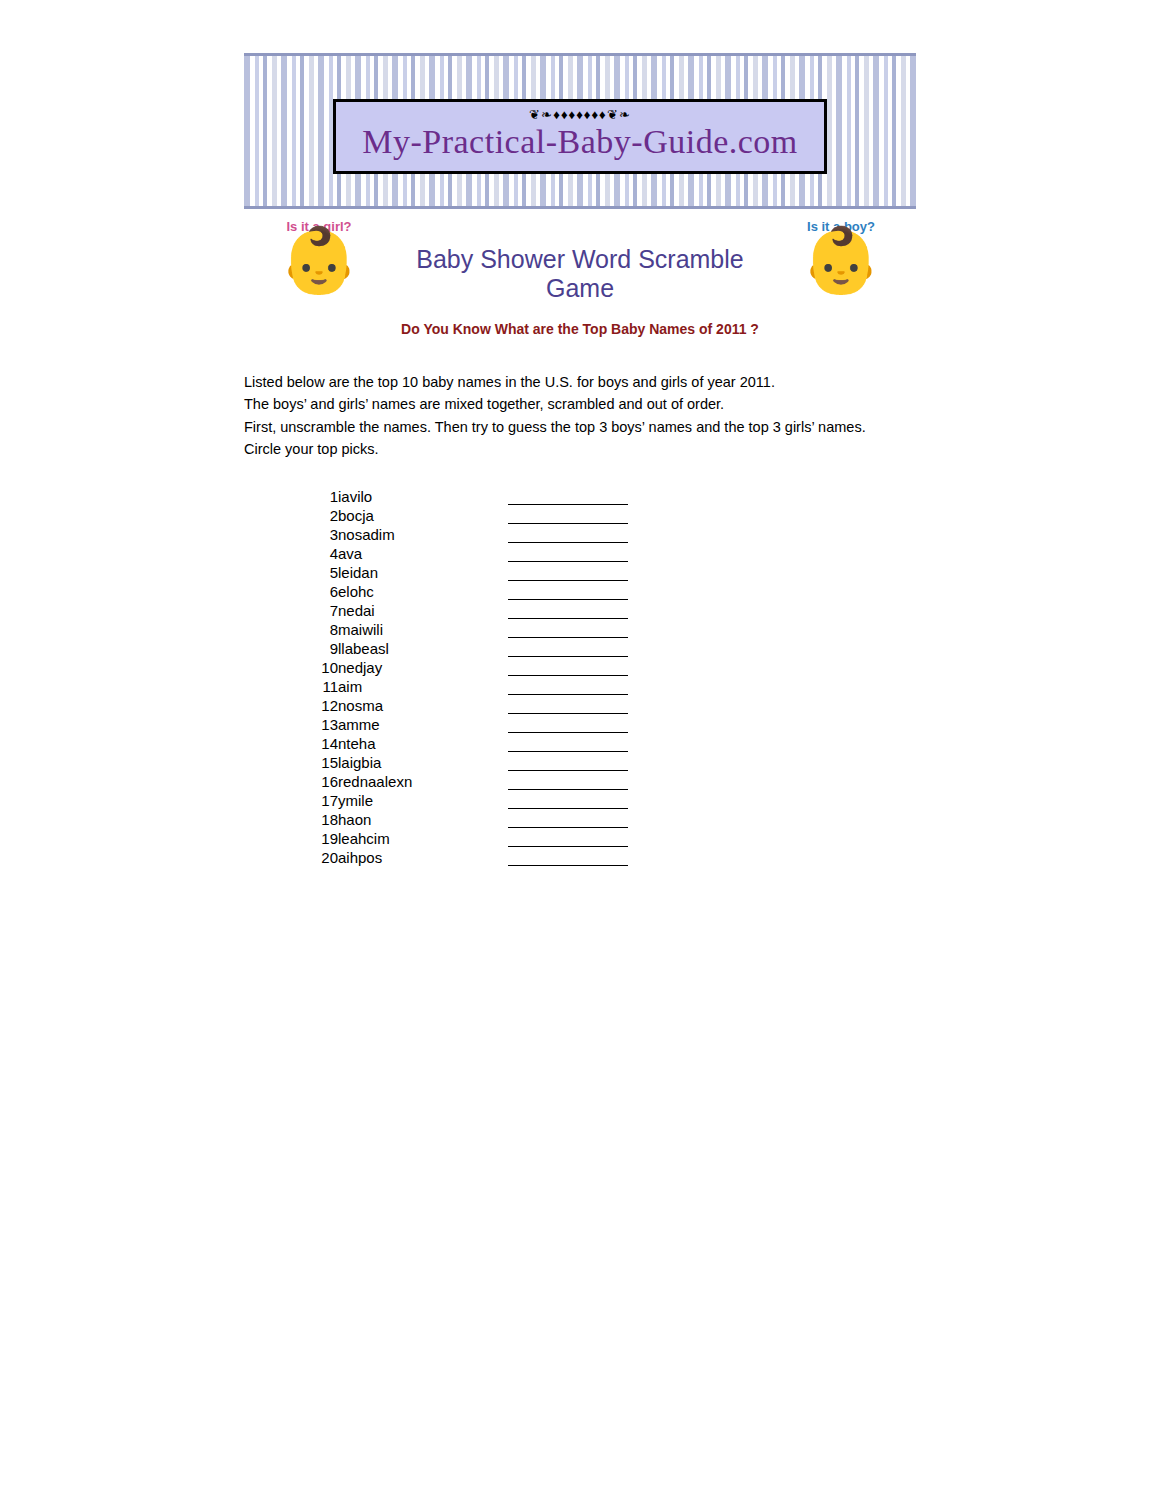❦❧♦♦♦♦♦♦♦❦❧
My-Practical-Baby-Guide.com
Is it a girl?
👶
Baby Shower Word Scramble Game
Do You Know What are the Top Baby Names of 2011 ?
Is it a boy?
👶
Listed below are the top 10 baby names in the U.S. for boys and girls of year 2011.
The boys’ and girls’ names are mixed together, scrambled and out of order.
First, unscramble the names. Then try to guess the top 3 boys’ names and the top 3 girls’ names.
Circle your top picks.
| 1 | iavilo | |
| 2 | bocja | |
| 3 | nosadim | |
| 4 | ava | |
| 5 | leidan | |
| 6 | elohc | |
| 7 | nedai | |
| 8 | maiwili | |
| 9 | llabeasl | |
| 10 | nedjay | |
| 11 | aim | |
| 12 | nosma | |
| 13 | amme | |
| 14 | nteha | |
| 15 | laigbia | |
| 16 | rednaalexn | |
| 17 | ymile | |
| 18 | haon | |
| 19 | leahcim | |
| 20 | aihpos | |